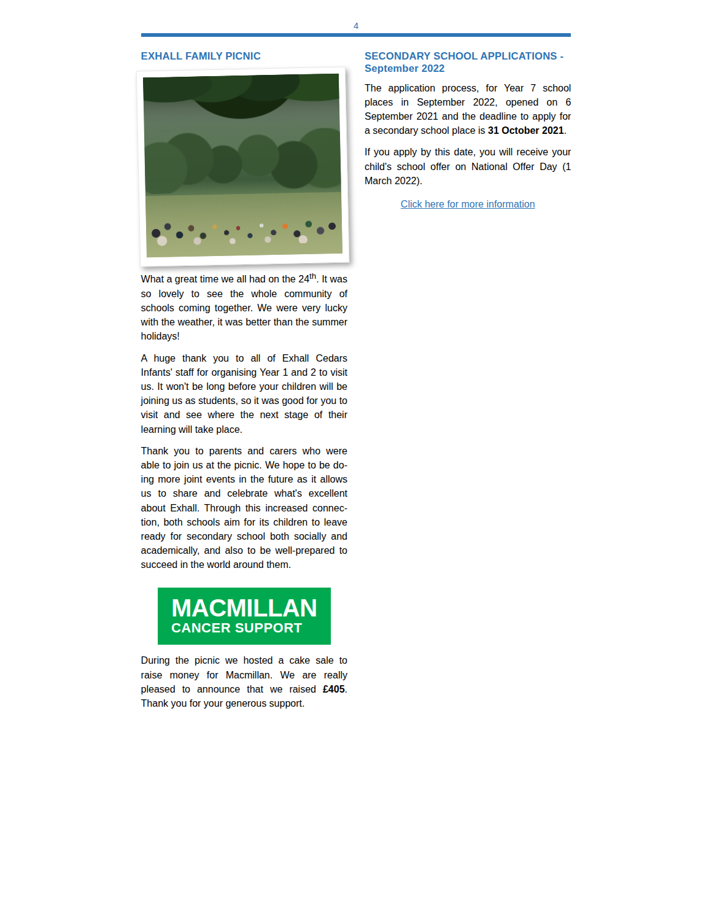4
EXHALL FAMILY PICNIC
What a great time we all had on the 24th. It was so lovely to see the whole community of schools coming together. We were very lucky with the weather, it was better than the summer holidays!
A huge thank you to all of Exhall Cedars Infants' staff for organising Year 1 and 2 to visit us. It won't be long before your children will be joining us as students, so it was good for you to visit and see where the next stage of their learning will take place.
Thank you to parents and carers who were able to join us at the picnic. We hope to be doing more joint events in the future as it allows us to share and celebrate what's excellent about Exhall. Through this increased connection, both schools aim for its children to leave ready for secondary school both socially and academically, and also to be well-prepared to succeed in the world around them.
MACMILLAN CANCER SUPPORT
During the picnic we hosted a cake sale to raise money for Macmillan. We are really pleased to announce that we raised £405. Thank you for your generous support.
SECONDARY SCHOOL APPLICATIONS - September 2022
The application process, for Year 7 school places in September 2022, opened on 6 September 2021 and the deadline to apply for a secondary school place is 31 October 2021.
If you apply by this date, you will receive your child's school offer on National Offer Day (1 March 2022).
Click here for more information